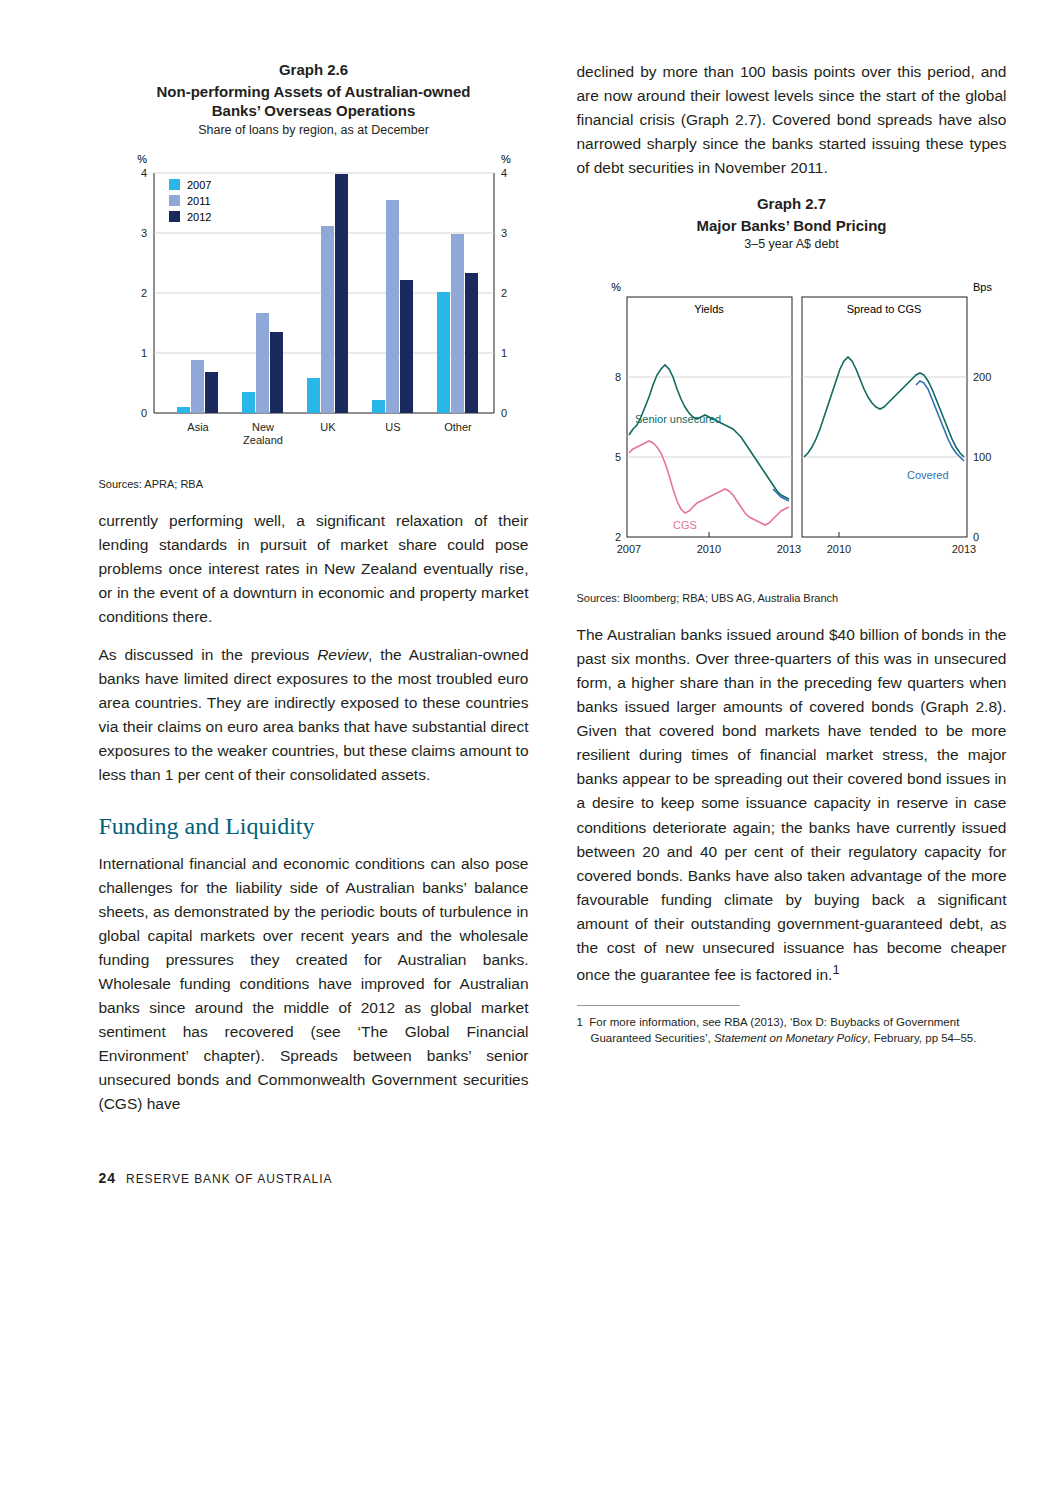Graph 2.6
Non-performing Assets of Australian-owned
Banks’ Overseas Operations
Share of loans by region, as at December
0 1 2 3 4 0 1 2 3 4 % % 2007 2011 2012 Asia New Zealand UK US Other
Sources: APRA; RBA
currently performing well, a significant relaxation of their lending standards in pursuit of market share could pose problems once interest rates in New Zealand eventually rise, or in the event of a downturn in economic and property market conditions there.
As discussed in the previous Review, the Australian-owned banks have limited direct exposures to the most troubled euro area countries. They are indirectly exposed to these countries via their claims on euro area banks that have substantial direct exposures to the weaker countries, but these claims amount to less than 1 per cent of their consolidated assets.
Funding and Liquidity
International financial and economic conditions can also pose challenges for the liability side of Australian banks’ balance sheets, as demonstrated by the periodic bouts of turbulence in global capital markets over recent years and the wholesale funding pressures they created for Australian banks. Wholesale funding conditions have improved for Australian banks since around the middle of 2012 as global market sentiment has recovered (see ‘The Global Financial Environment’ chapter). Spreads between banks’ senior unsecured bonds and Commonwealth Government securities (CGS) have
declined by more than 100 basis points over this period, and are now around their lowest levels since the start of the global financial crisis (Graph 2.7). Covered bond spreads have also narrowed sharply since the banks started issuing these types of debt securities in November 2011.
Graph 2.7
Major Banks’ Bond Pricing
3–5 year A$ debt
2 5 8 % 0 100 200 Bps Yields Spread to CGS 2007 2010 2013 2010 2013 Senior unsecured CGS Covered
Sources: Bloomberg; RBA; UBS AG, Australia Branch
The Australian banks issued around $40 billion of bonds in the past six months. Over three-quarters of this was in unsecured form, a higher share than in the preceding few quarters when banks issued larger amounts of covered bonds (Graph 2.8). Given that covered bond markets have tended to be more resilient during times of financial market stress, the major banks appear to be spreading out their covered bond issues in a desire to keep some issuance capacity in reserve in case conditions deteriorate again; the banks have currently issued between 20 and 40 per cent of their regulatory capacity for covered bonds. Banks have also taken advantage of the more favourable funding climate by buying back a significant amount of their outstanding government-guaranteed debt, as the cost of new unsecured issuance has become cheaper once the guarantee fee is factored in.1
1 For more information, see RBA (2013), ‘Box D: Buybacks of Government Guaranteed Securities’, Statement on Monetary Policy, February, pp 54–55.
24 RESERVE BANK OF AUSTRALIA